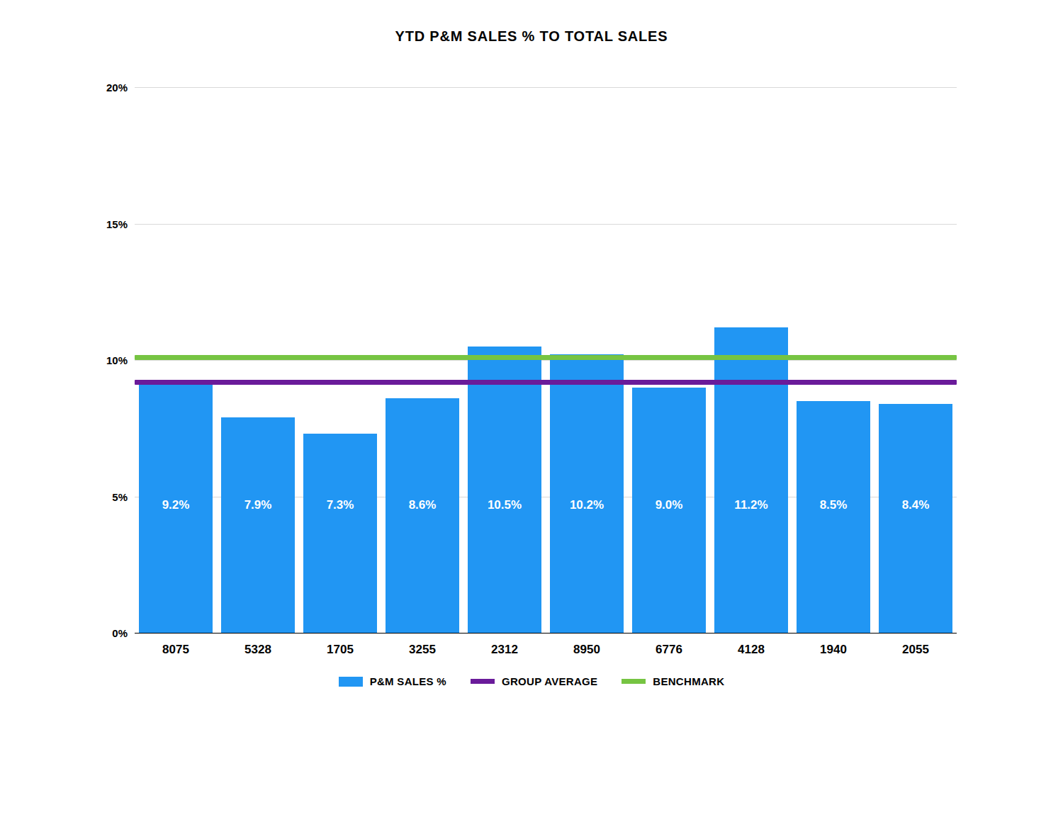YTD P&M Sales % to Total Sales
20% 15% 10% 5% 0%
9.2%
7.9%
7.3%
8.6%
10.5%
10.2%
9.0%
11.2%
8.5%
8.4%
8075
5328
1705
3255
2312
8950
6776
4128
1940
2055
P&M SALES %
GROUP AVERAGE
BENCHMARK